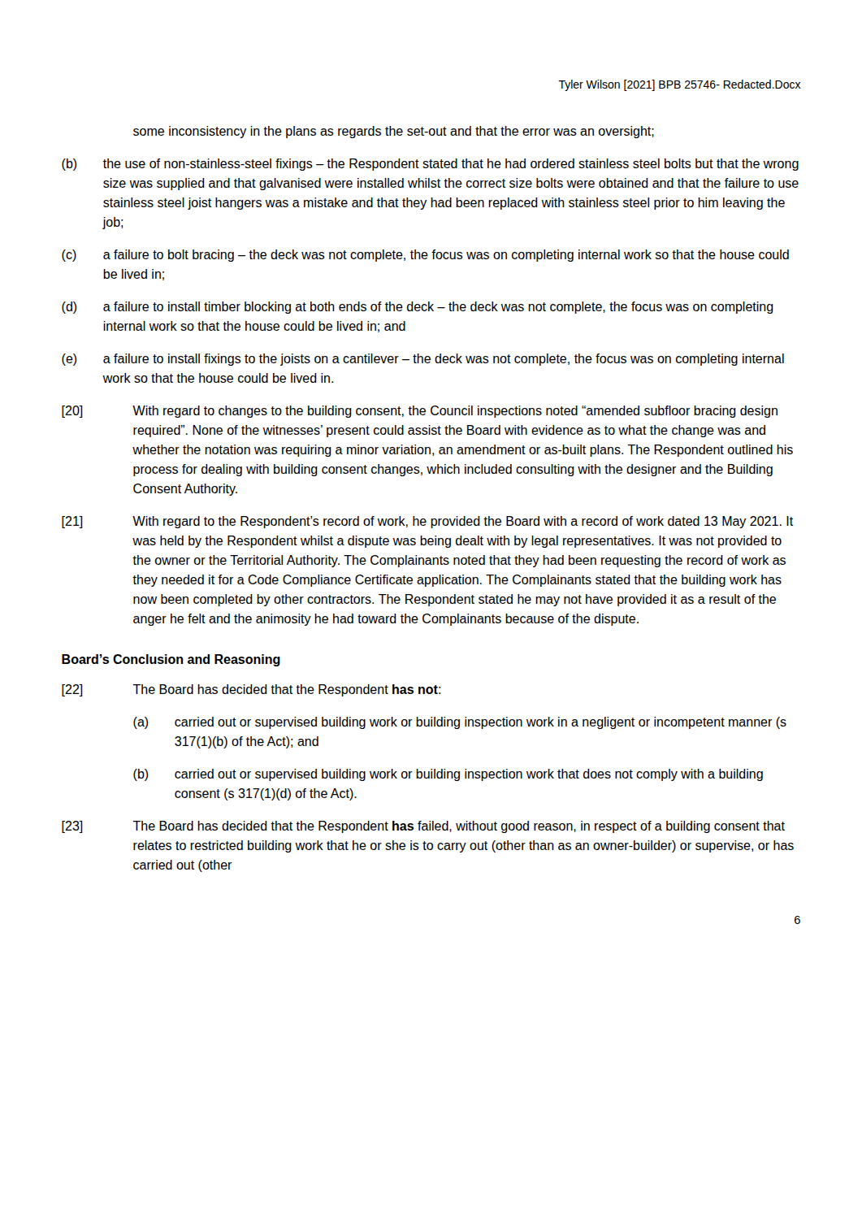Tyler Wilson [2021] BPB 25746- Redacted.Docx
some inconsistency in the plans as regards the set-out and that the error was an oversight;
(b) the use of non-stainless-steel fixings – the Respondent stated that he had ordered stainless steel bolts but that the wrong size was supplied and that galvanised were installed whilst the correct size bolts were obtained and that the failure to use stainless steel joist hangers was a mistake and that they had been replaced with stainless steel prior to him leaving the job;
(c) a failure to bolt bracing – the deck was not complete, the focus was on completing internal work so that the house could be lived in;
(d) a failure to install timber blocking at both ends of the deck – the deck was not complete, the focus was on completing internal work so that the house could be lived in; and
(e) a failure to install fixings to the joists on a cantilever – the deck was not complete, the focus was on completing internal work so that the house could be lived in.
[20] With regard to changes to the building consent, the Council inspections noted “amended subfloor bracing design required”. None of the witnesses’ present could assist the Board with evidence as to what the change was and whether the notation was requiring a minor variation, an amendment or as-built plans. The Respondent outlined his process for dealing with building consent changes, which included consulting with the designer and the Building Consent Authority.
[21] With regard to the Respondent’s record of work, he provided the Board with a record of work dated 13 May 2021. It was held by the Respondent whilst a dispute was being dealt with by legal representatives. It was not provided to the owner or the Territorial Authority. The Complainants noted that they had been requesting the record of work as they needed it for a Code Compliance Certificate application. The Complainants stated that the building work has now been completed by other contractors. The Respondent stated he may not have provided it as a result of the anger he felt and the animosity he had toward the Complainants because of the dispute.
Board’s Conclusion and Reasoning
[22] The Board has decided that the Respondent has not:
(a) carried out or supervised building work or building inspection work in a negligent or incompetent manner (s 317(1)(b) of the Act); and
(b) carried out or supervised building work or building inspection work that does not comply with a building consent (s 317(1)(d) of the Act).
[23] The Board has decided that the Respondent has failed, without good reason, in respect of a building consent that relates to restricted building work that he or she is to carry out (other than as an owner-builder) or supervise, or has carried out (other
6